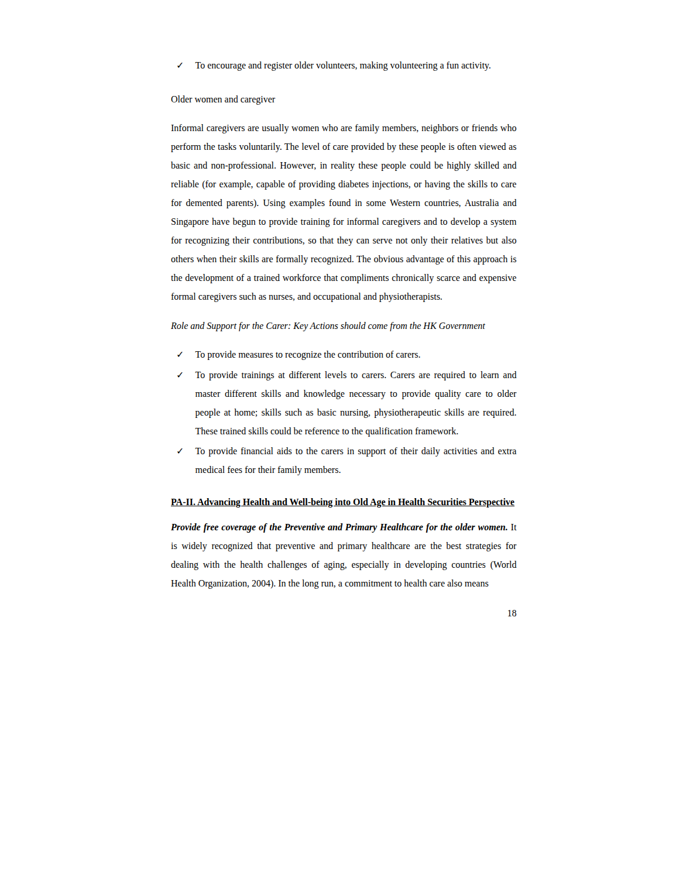To encourage and register older volunteers, making volunteering a fun activity.
Older women and caregiver
Informal caregivers are usually women who are family members, neighbors or friends who perform the tasks voluntarily. The level of care provided by these people is often viewed as basic and non-professional. However, in reality these people could be highly skilled and reliable (for example, capable of providing diabetes injections, or having the skills to care for demented parents). Using examples found in some Western countries, Australia and Singapore have begun to provide training for informal caregivers and to develop a system for recognizing their contributions, so that they can serve not only their relatives but also others when their skills are formally recognized. The obvious advantage of this approach is the development of a trained workforce that compliments chronically scarce and expensive formal caregivers such as nurses, and occupational and physiotherapists.
Role and Support for the Carer: Key Actions should come from the HK Government
To provide measures to recognize the contribution of carers.
To provide trainings at different levels to carers. Carers are required to learn and master different skills and knowledge necessary to provide quality care to older people at home; skills such as basic nursing, physiotherapeutic skills are required. These trained skills could be reference to the qualification framework.
To provide financial aids to the carers in support of their daily activities and extra medical fees for their family members.
PA-II. Advancing Health and Well-being into Old Age in Health Securities Perspective
Provide free coverage of the Preventive and Primary Healthcare for the older women. It is widely recognized that preventive and primary healthcare are the best strategies for dealing with the health challenges of aging, especially in developing countries (World Health Organization, 2004). In the long run, a commitment to health care also means
18